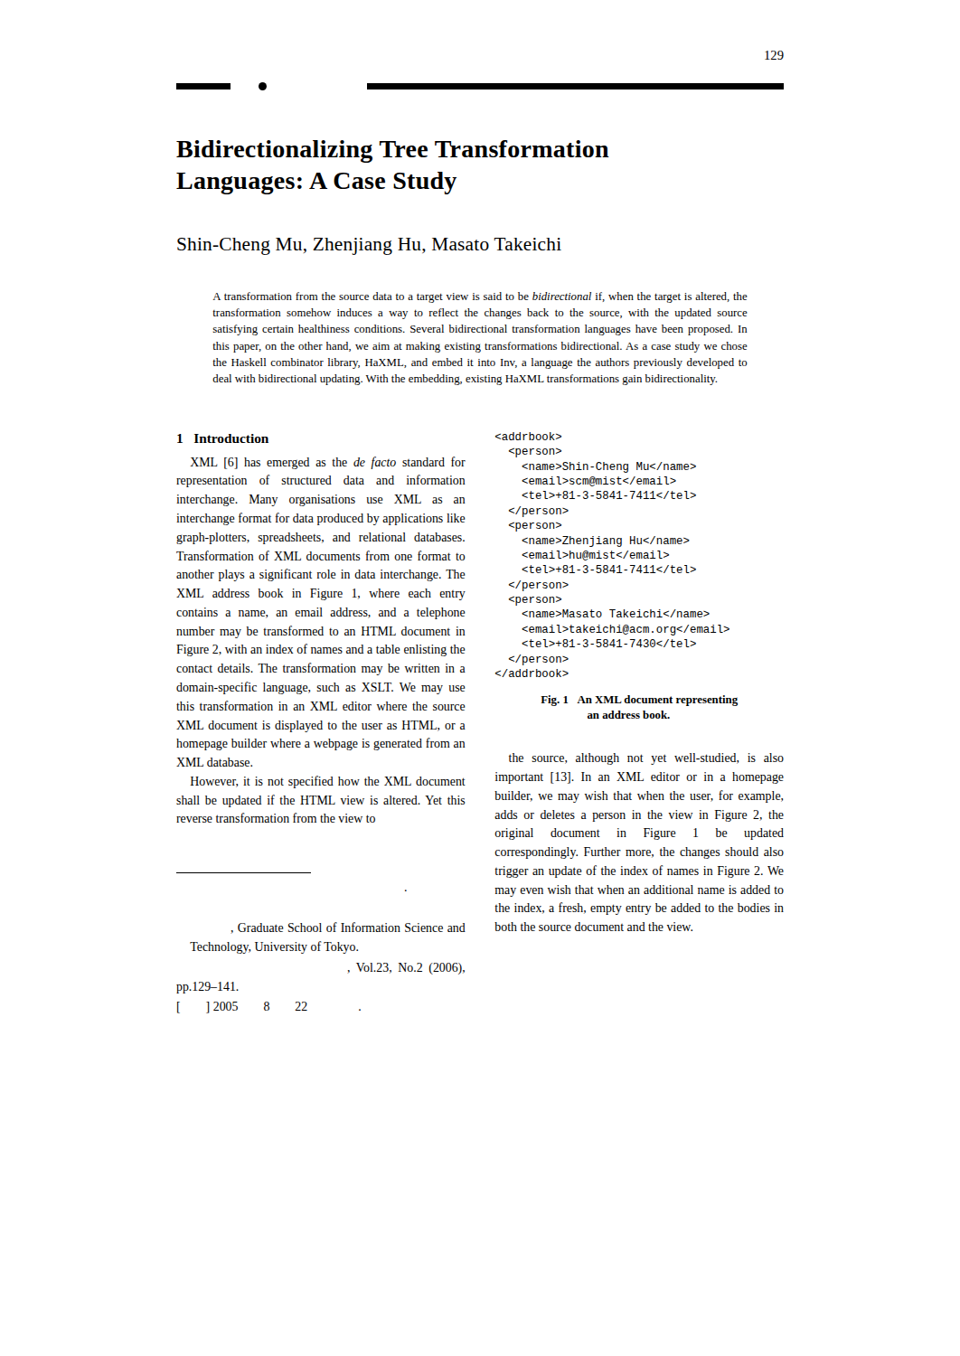129
　　
　　　　　　　　
Bidirectionalizing Tree Transformation
Languages: A Case Study
Shin-Cheng Mu, Zhenjiang Hu, Masato Takeichi
A transformation from the source data to a target view is said to be bidirectional if, when the target is altered, the transformation somehow induces a way to reflect the changes back to the source, with the updated source satisfying certain healthiness conditions. Several bidirectional transformation languages have been proposed. In this paper, on the other hand, we aim at making existing transformations bidirectional. As a case study we chose the Haskell combinator library, HaXML, and embed it into Inv, a language the authors previously developed to deal with bidirectional updating. With the embedding, existing HaXML transformations gain bidirectionality.
1 Introduction
XML [6] has emerged as the de facto standard for representation of structured data and information interchange. Many organisations use XML as an interchange format for data produced by applications like graph-plotters, spreadsheets, and relational databases. Transformation of XML documents from one format to another plays a significant role in data interchange. The XML address book in Figure 1, where each entry contains a name, an email address, and a telephone number may be transformed to an HTML document in Figure 2, with an index of names and a table enlisting the contact details. The transformation may be written in a domain-specific language, such as XSLT. We may use this transformation in an XML editor where the source XML document is displayed to the user as HTML, or a homepage builder where a webpage is generated from an XML database.
However, it is not specified how the XML document shall be updated if the HTML view is altered. Yet this reverse transformation from the view to
　　　　　　　　　　　　　　　　　　.
　　　　　　　　　　　　　　　　　　　　　　
　　　, Graduate School of Information Science and Technology, University of Tokyo.
　　　　　　　　　　　, Vol.23, No.2 (2006), pp.129–141.
[　　] 2005　　8　　22　　　　.
<addrbook>
  <person>
    <name>Shin-Cheng Mu</name>
    <email>scm@mist</email>
    <tel>+81-3-5841-7411</tel>
  </person>
  <person>
    <name>Zhenjiang Hu</name>
    <email>hu@mist</email>
    <tel>+81-3-5841-7411</tel>
  </person>
  <person>
    <name>Masato Takeichi</name>
    <email>takeichi@acm.org</email>
    <tel>+81-3-5841-7430</tel>
  </person>
</addrbook>
Fig. 1 An XML document representing
an address book.
the source, although not yet well-studied, is also important [13]. In an XML editor or in a homepage builder, we may wish that when the user, for example, adds or deletes a person in the view in Figure 2, the original document in Figure 1 be updated correspondingly. Further more, the changes should also trigger an update of the index of names in Figure 2. We may even wish that when an additional name is added to the index, a fresh, empty entry be added to the bodies in both the source document and the view.